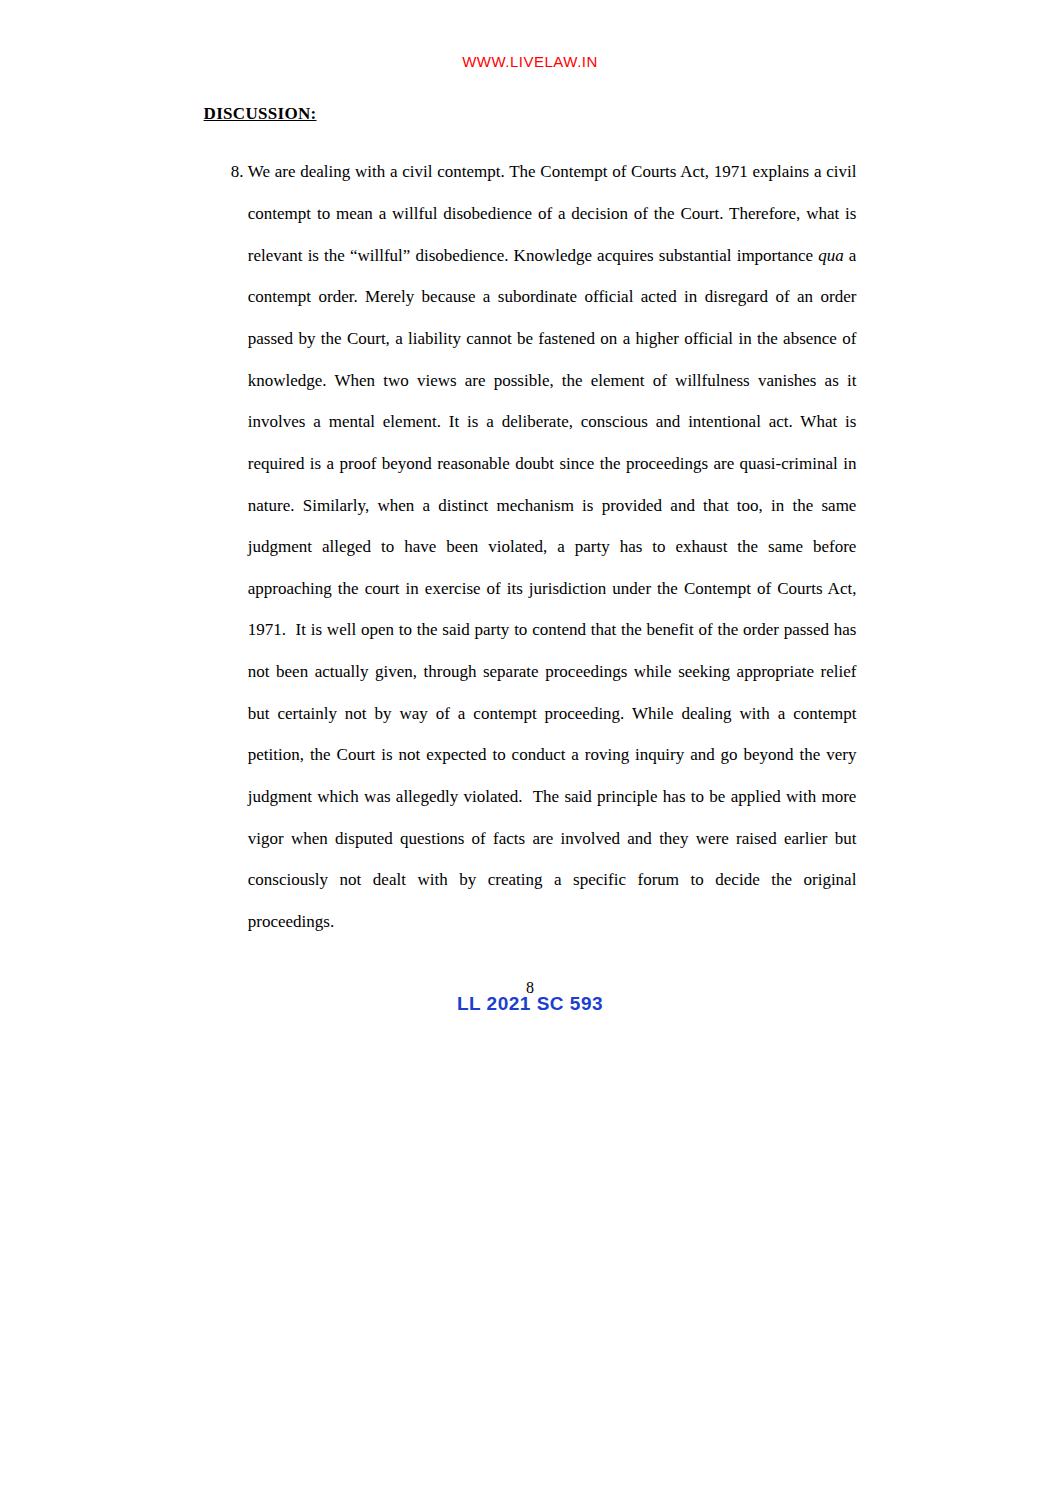WWW.LIVELAW.IN
DISCUSSION:
We are dealing with a civil contempt. The Contempt of Courts Act, 1971 explains a civil contempt to mean a willful disobedience of a decision of the Court. Therefore, what is relevant is the “willful” disobedience. Knowledge acquires substantial importance qua a contempt order. Merely because a subordinate official acted in disregard of an order passed by the Court, a liability cannot be fastened on a higher official in the absence of knowledge. When two views are possible, the element of willfulness vanishes as it involves a mental element. It is a deliberate, conscious and intentional act. What is required is a proof beyond reasonable doubt since the proceedings are quasi-criminal in nature. Similarly, when a distinct mechanism is provided and that too, in the same judgment alleged to have been violated, a party has to exhaust the same before approaching the court in exercise of its jurisdiction under the Contempt of Courts Act, 1971. It is well open to the said party to contend that the benefit of the order passed has not been actually given, through separate proceedings while seeking appropriate relief but certainly not by way of a contempt proceeding. While dealing with a contempt petition, the Court is not expected to conduct a roving inquiry and go beyond the very judgment which was allegedly violated. The said principle has to be applied with more vigor when disputed questions of facts are involved and they were raised earlier but consciously not dealt with by creating a specific forum to decide the original proceedings.
8
LL 2021 SC 593